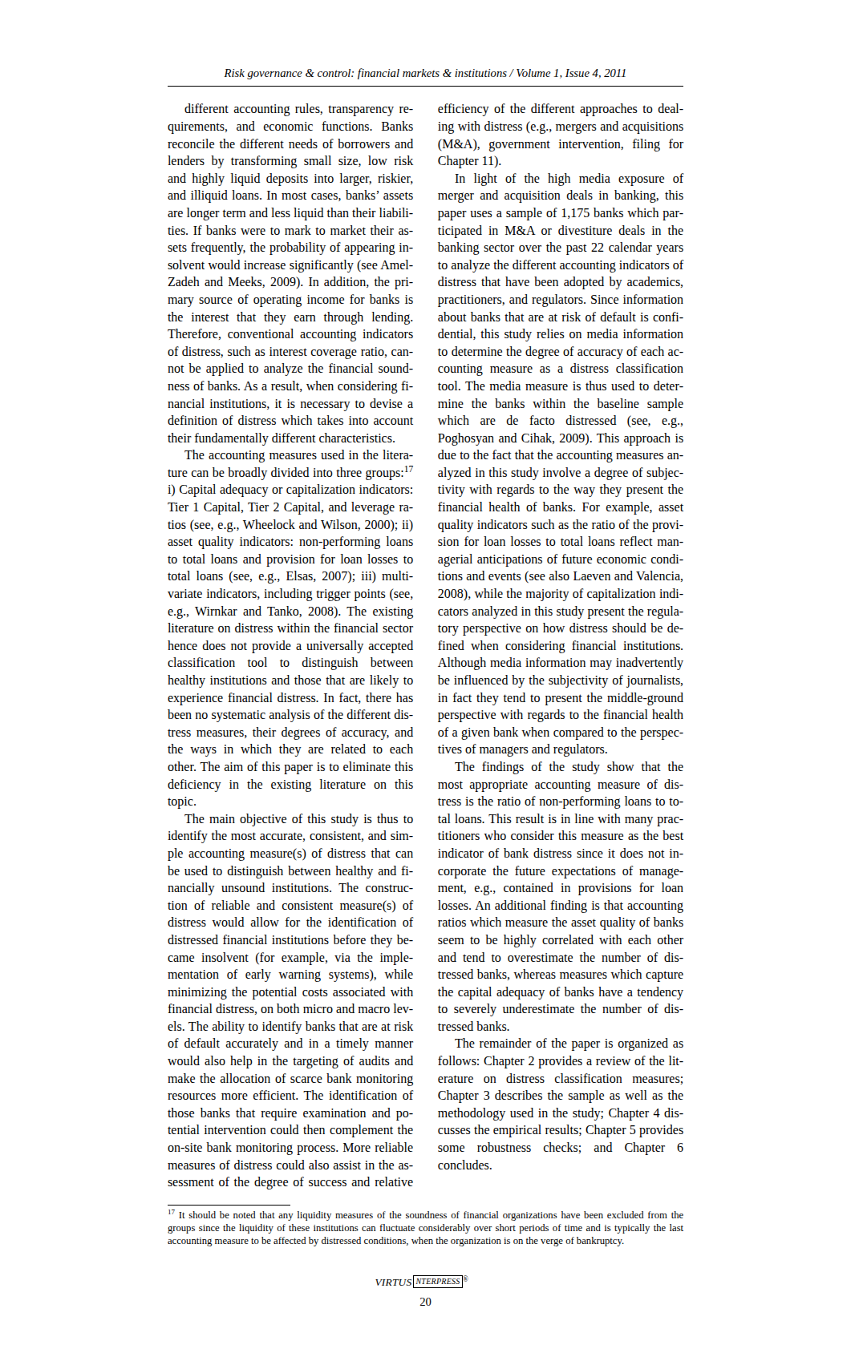Risk governance & control: financial markets & institutions / Volume 1, Issue 4, 2011
different accounting rules, transparency requirements, and economic functions. Banks reconcile the different needs of borrowers and lenders by transforming small size, low risk and highly liquid deposits into larger, riskier, and illiquid loans. In most cases, banks’ assets are longer term and less liquid than their liabilities. If banks were to mark to market their assets frequently, the probability of appearing insolvent would increase significantly (see Amel-Zadeh and Meeks, 2009). In addition, the primary source of operating income for banks is the interest that they earn through lending. Therefore, conventional accounting indicators of distress, such as interest coverage ratio, cannot be applied to analyze the financial soundness of banks. As a result, when considering financial institutions, it is necessary to devise a definition of distress which takes into account their fundamentally different characteristics.
The accounting measures used in the literature can be broadly divided into three groups:17 i) Capital adequacy or capitalization indicators: Tier 1 Capital, Tier 2 Capital, and leverage ratios (see, e.g., Wheelock and Wilson, 2000); ii) asset quality indicators: non-performing loans to total loans and provision for loan losses to total loans (see, e.g., Elsas, 2007); iii) multivariate indicators, including trigger points (see, e.g., Wirnkar and Tanko, 2008). The existing literature on distress within the financial sector hence does not provide a universally accepted classification tool to distinguish between healthy institutions and those that are likely to experience financial distress. In fact, there has been no systematic analysis of the different distress measures, their degrees of accuracy, and the ways in which they are related to each other. The aim of this paper is to eliminate this deficiency in the existing literature on this topic.
The main objective of this study is thus to identify the most accurate, consistent, and simple accounting measure(s) of distress that can be used to distinguish between healthy and financially unsound institutions. The construction of reliable and consistent measure(s) of distress would allow for the identification of distressed financial institutions before they became insolvent (for example, via the implementation of early warning systems), while minimizing the potential costs associated with financial distress, on both micro and macro levels. The ability to identify banks that are at risk of default accurately and in a timely manner would also help in the targeting of audits and make the allocation of scarce bank monitoring resources more efficient. The identification of those banks that require examination and potential intervention could then complement the on-site bank monitoring process. More reliable measures of distress could also assist in the assessment of the degree of success and relative efficiency of the different approaches to dealing with distress (e.g., mergers and acquisitions (M&A), government intervention, filing for Chapter 11).
In light of the high media exposure of merger and acquisition deals in banking, this paper uses a sample of 1,175 banks which participated in M&A or divestiture deals in the banking sector over the past 22 calendar years to analyze the different accounting indicators of distress that have been adopted by academics, practitioners, and regulators. Since information about banks that are at risk of default is confidential, this study relies on media information to determine the degree of accuracy of each accounting measure as a distress classification tool. The media measure is thus used to determine the banks within the baseline sample which are de facto distressed (see, e.g., Poghosyan and Cihak, 2009). This approach is due to the fact that the accounting measures analyzed in this study involve a degree of subjectivity with regards to the way they present the financial health of banks. For example, asset quality indicators such as the ratio of the provision for loan losses to total loans reflect managerial anticipations of future economic conditions and events (see also Laeven and Valencia, 2008), while the majority of capitalization indicators analyzed in this study present the regulatory perspective on how distress should be defined when considering financial institutions. Although media information may inadvertently be influenced by the subjectivity of journalists, in fact they tend to present the middle-ground perspective with regards to the financial health of a given bank when compared to the perspectives of managers and regulators.
The findings of the study show that the most appropriate accounting measure of distress is the ratio of non-performing loans to total loans. This result is in line with many practitioners who consider this measure as the best indicator of bank distress since it does not incorporate the future expectations of management, e.g., contained in provisions for loan losses. An additional finding is that accounting ratios which measure the asset quality of banks seem to be highly correlated with each other and tend to overestimate the number of distressed banks, whereas measures which capture the capital adequacy of banks have a tendency to severely underestimate the number of distressed banks.
The remainder of the paper is organized as follows: Chapter 2 provides a review of the literature on distress classification measures; Chapter 3 describes the sample as well as the methodology used in the study; Chapter 4 discusses the empirical results; Chapter 5 provides some robustness checks; and Chapter 6 concludes.
17 It should be noted that any liquidity measures of the soundness of financial organizations have been excluded from the groups since the liquidity of these institutions can fluctuate considerably over short periods of time and is typically the last accounting measure to be affected by distressed conditions, when the organization is on the verge of bankruptcy.
VIRTUS NTERPRESS® 20